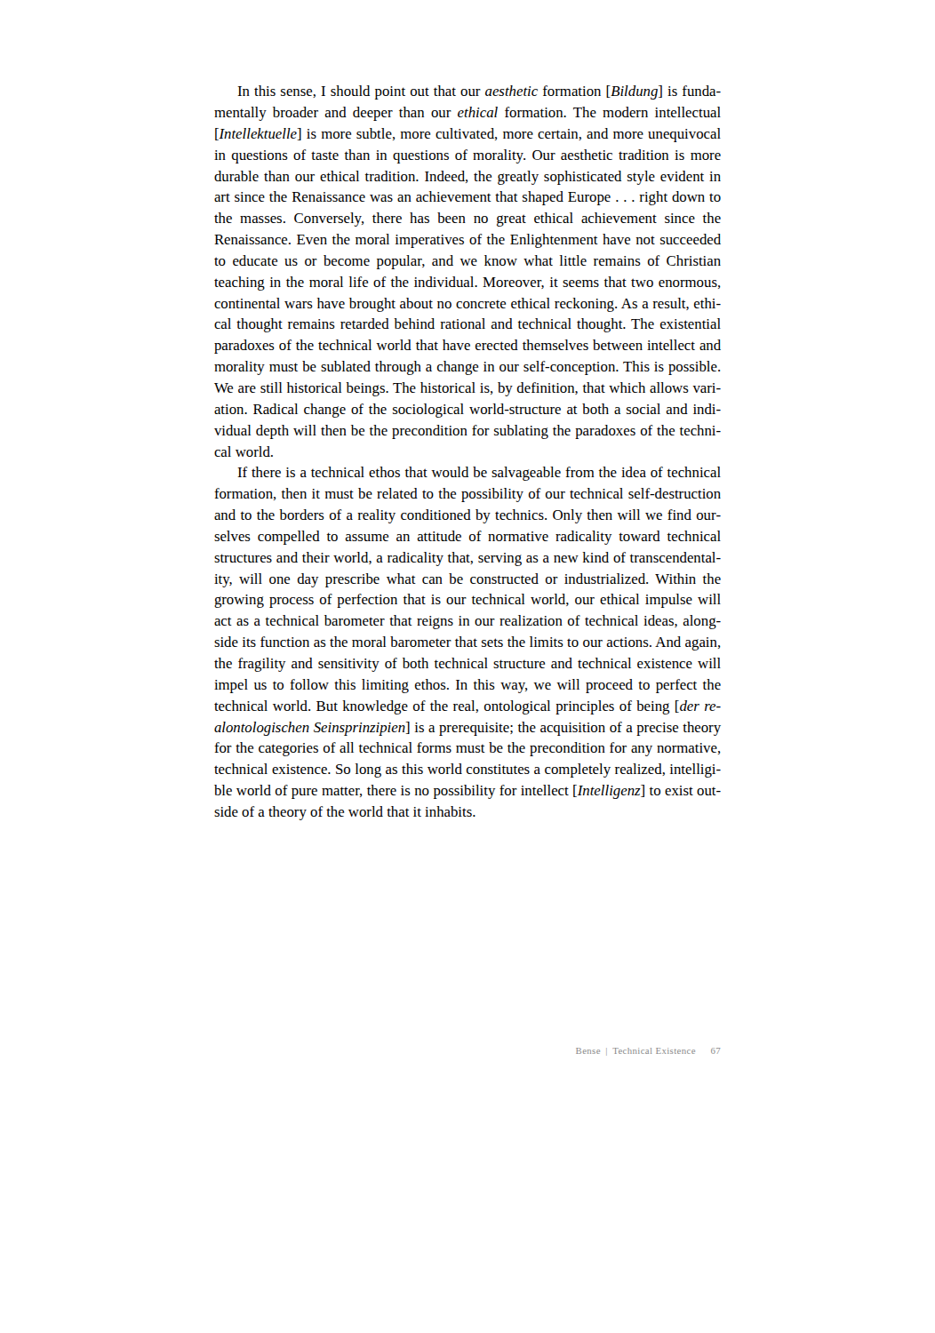In this sense, I should point out that our aesthetic formation [Bildung] is fundamentally broader and deeper than our ethical formation. The modern intellectual [Intellektuelle] is more subtle, more cultivated, more certain, and more unequivocal in questions of taste than in questions of morality. Our aesthetic tradition is more durable than our ethical tradition. Indeed, the greatly sophisticated style evident in art since the Renaissance was an achievement that shaped Europe . . . right down to the masses. Conversely, there has been no great ethical achievement since the Renaissance. Even the moral imperatives of the Enlightenment have not succeeded to educate us or become popular, and we know what little remains of Christian teaching in the moral life of the individual. Moreover, it seems that two enormous, continental wars have brought about no concrete ethical reckoning. As a result, ethical thought remains retarded behind rational and technical thought. The existential paradoxes of the technical world that have erected themselves between intellect and morality must be sublated through a change in our self-conception. This is possible. We are still historical beings. The historical is, by definition, that which allows variation. Radical change of the sociological world-structure at both a social and individual depth will then be the precondition for sublating the paradoxes of the technical world.
If there is a technical ethos that would be salvageable from the idea of technical formation, then it must be related to the possibility of our technical self-destruction and to the borders of a reality conditioned by technics. Only then will we find ourselves compelled to assume an attitude of normative radicality toward technical structures and their world, a radicality that, serving as a new kind of transcendentality, will one day prescribe what can be constructed or industrialized. Within the growing process of perfection that is our technical world, our ethical impulse will act as a technical barometer that reigns in our realization of technical ideas, alongside its function as the moral barometer that sets the limits to our actions. And again, the fragility and sensitivity of both technical structure and technical existence will impel us to follow this limiting ethos. In this way, we will proceed to perfect the technical world. But knowledge of the real, ontological principles of being [der realontologischen Seinsprinzipien] is a prerequisite; the acquisition of a precise theory for the categories of all technical forms must be the precondition for any normative, technical existence. So long as this world constitutes a completely realized, intelligible world of pure matter, there is no possibility for intellect [Intelligenz] to exist outside of a theory of the world that it inhabits.
Bense|Technical Existence67